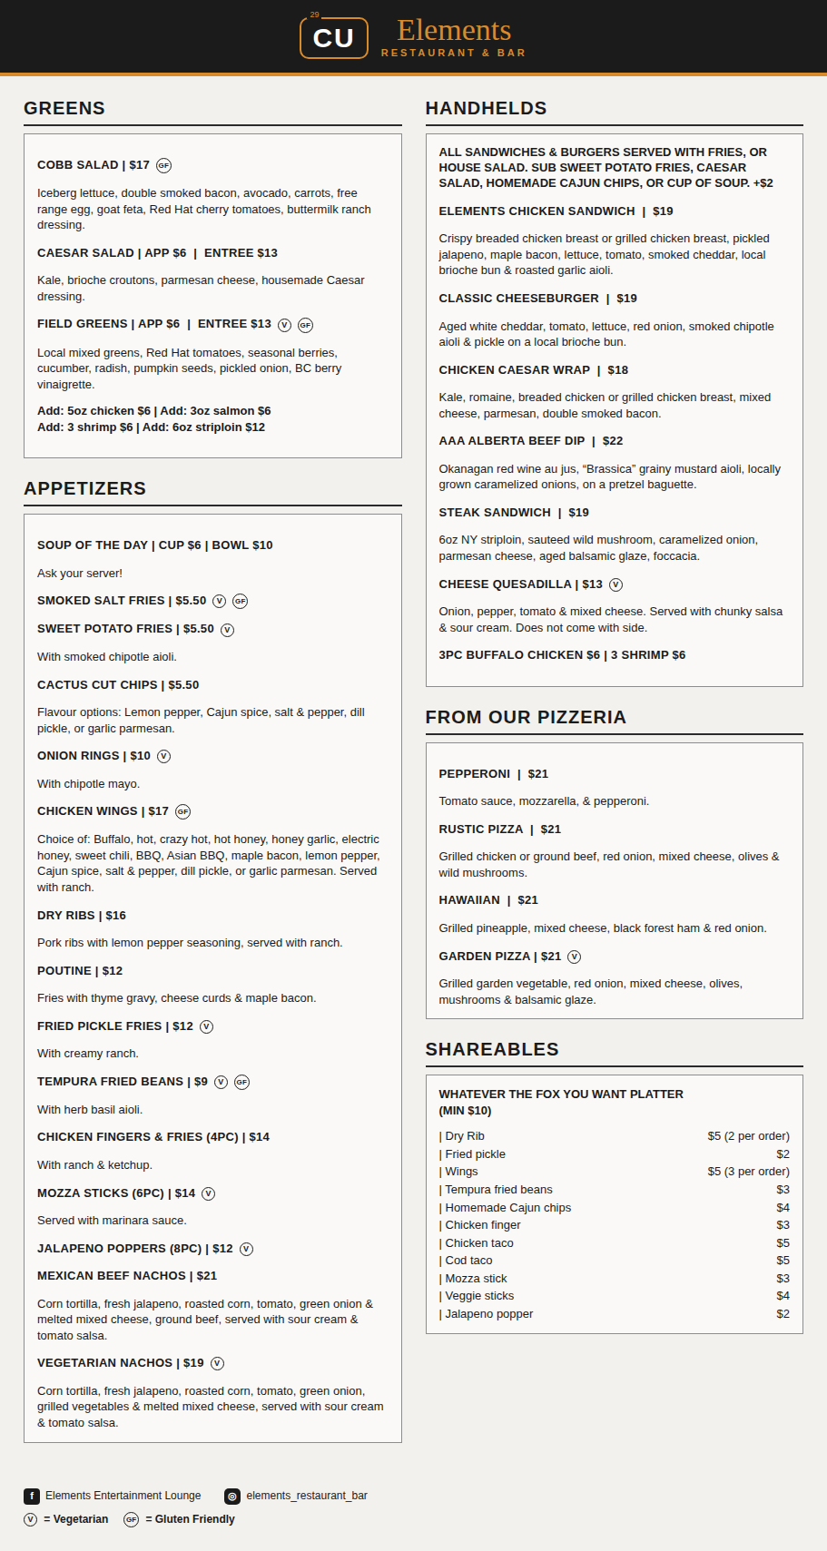29 CU
Elements RESTAURANT & BAR
Greens
Cobb Salad | $17 GF
Iceberg lettuce, double smoked bacon, avocado, carrots, free range egg, goat feta, Red Hat cherry tomatoes, buttermilk ranch dressing.
Caesar Salad | App $6 | Entree $13
Kale, brioche croutons, parmesan cheese, housemade Caesar dressing.
Field Greens | App $6 | Entree $13 V GF
Local mixed greens, Red Hat tomatoes, seasonal berries, cucumber, radish, pumpkin seeds, pickled onion, BC berry vinaigrette.
Add: 5oz chicken $6 | Add: 3oz salmon $6
Add: 3 shrimp $6 | Add: 6oz striploin $12
Appetizers
Soup of the Day | Cup $6 | Bowl $10
Ask your server!
Smoked Salt Fries | $5.50 V GF
Sweet Potato Fries | $5.50 V
With smoked chipotle aioli.
Cactus Cut Chips | $5.50
Flavour options: Lemon pepper, Cajun spice, salt & pepper, dill pickle, or garlic parmesan.
Onion Rings | $10 V
With chipotle mayo.
Chicken Wings | $17 GF
Choice of: Buffalo, hot, crazy hot, hot honey, honey garlic, electric honey, sweet chili, BBQ, Asian BBQ, maple bacon, lemon pepper, Cajun spice, salt & pepper, dill pickle, or garlic parmesan. Served with ranch.
Dry Ribs | $16
Pork ribs with lemon pepper seasoning, served with ranch.
Poutine | $12
Fries with thyme gravy, cheese curds & maple bacon.
Fried Pickle Fries | $12 V
With creamy ranch.
Tempura Fried Beans | $9 V GF
With herb basil aioli.
Chicken Fingers & Fries (4pc) | $14
With ranch & ketchup.
Mozza Sticks (6pc) | $14 V
Served with marinara sauce.
Jalapeno Poppers (8pc) | $12 V
Mexican Beef Nachos | $21
Corn tortilla, fresh jalapeno, roasted corn, tomato, green onion & melted mixed cheese, ground beef, served with sour cream & tomato salsa.
Vegetarian Nachos | $19 V
Corn tortilla, fresh jalapeno, roasted corn, tomato, green onion, grilled vegetables & melted mixed cheese, served with sour cream & tomato salsa.
Handhelds
All sandwiches & burgers served with fries, or house salad. Sub sweet potato fries, Caesar salad, homemade Cajun chips, or cup of soup. +$2
Elements Chicken Sandwich | $19
Crispy breaded chicken breast or grilled chicken breast, pickled jalapeno, maple bacon, lettuce, tomato, smoked cheddar, local brioche bun & roasted garlic aioli.
Classic Cheeseburger | $19
Aged white cheddar, tomato, lettuce, red onion, smoked chipotle aioli & pickle on a local brioche bun.
Chicken Caesar Wrap | $18
Kale, romaine, breaded chicken or grilled chicken breast, mixed cheese, parmesan, double smoked bacon.
AAA Alberta Beef Dip | $22
Okanagan red wine au jus, “Brassica” grainy mustard aioli, locally grown caramelized onions, on a pretzel baguette.
Steak Sandwich | $19
6oz NY striploin, sauteed wild mushroom, caramelized onion, parmesan cheese, aged balsamic glaze, foccacia.
Cheese Quesadilla | $13 V
Onion, pepper, tomato & mixed cheese. Served with chunky salsa & sour cream. Does not come with side.
3pc buffalo chicken $6 | 3 shrimp $6
From Our Pizzeria
Pepperoni | $21
Tomato sauce, mozzarella, & pepperoni.
Rustic Pizza | $21
Grilled chicken or ground beef, red onion, mixed cheese, olives & wild mushrooms.
Hawaiian | $21
Grilled pineapple, mixed cheese, black forest ham & red onion.
Garden Pizza | $21 V
Grilled garden vegetable, red onion, mixed cheese, olives, mushrooms & balsamic glaze.
Shareables
Whatever the Fox You Want Platter
(min $10)
Dry Rib$5 (2 per order)
Fried pickle$2
Wings$5 (3 per order)
Tempura fried beans$3
Homemade Cajun chips$4
Chicken finger$3
Chicken taco$5
Cod taco$5
Mozza stick$3
Veggie sticks$4
Jalapeno popper$2
f Elements Entertainment Lounge ◎ elements_restaurant_bar
V = Vegetarian GF = Gluten Friendly